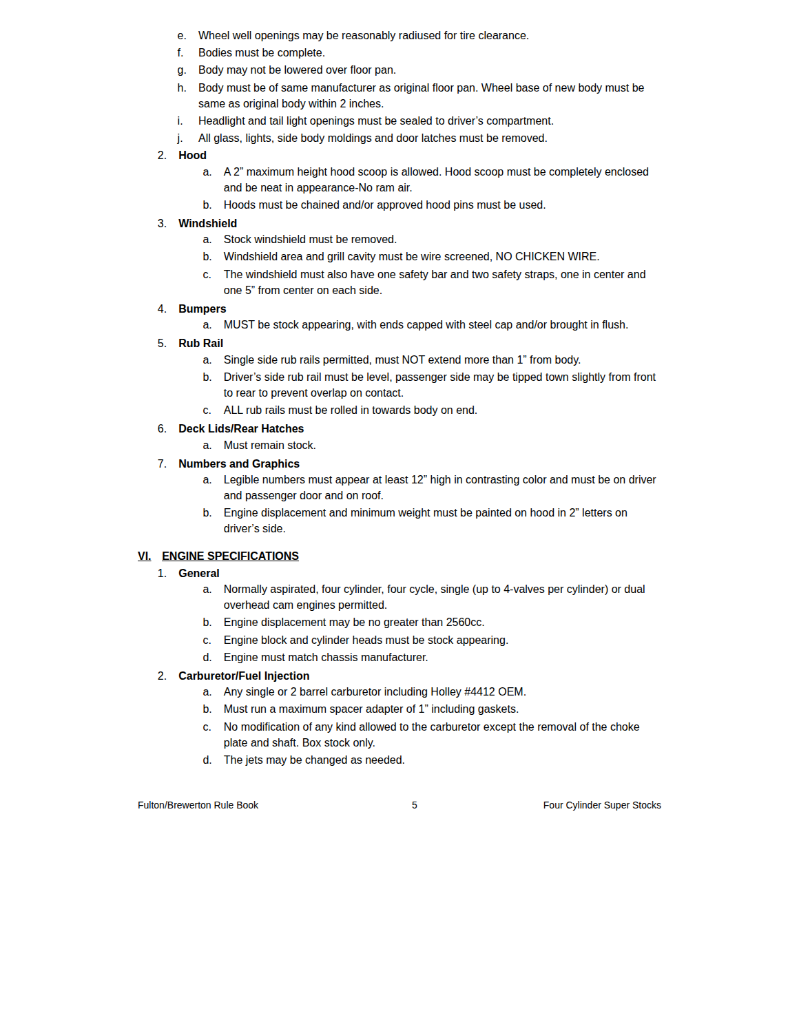e. Wheel well openings may be reasonably radiused for tire clearance.
f. Bodies must be complete.
g. Body may not be lowered over floor pan.
h. Body must be of same manufacturer as original floor pan. Wheel base of new body must be same as original body within 2 inches.
i. Headlight and tail light openings must be sealed to driver’s compartment.
j. All glass, lights, side body moldings and door latches must be removed.
2. Hood
a. A 2” maximum height hood scoop is allowed. Hood scoop must be completely enclosed and be neat in appearance-No ram air.
b. Hoods must be chained and/or approved hood pins must be used.
3. Windshield
a. Stock windshield must be removed.
b. Windshield area and grill cavity must be wire screened, NO CHICKEN WIRE.
c. The windshield must also have one safety bar and two safety straps, one in center and one 5” from center on each side.
4. Bumpers
a. MUST be stock appearing, with ends capped with steel cap and/or brought in flush.
5. Rub Rail
a. Single side rub rails permitted, must NOT extend more than 1” from body.
b. Driver’s side rub rail must be level, passenger side may be tipped town slightly from front to rear to prevent overlap on contact.
c. ALL rub rails must be rolled in towards body on end.
6. Deck Lids/Rear Hatches
a. Must remain stock.
7. Numbers and Graphics
a. Legible numbers must appear at least 12” high in contrasting color and must be on driver and passenger door and on roof.
b. Engine displacement and minimum weight must be painted on hood in 2” letters on driver’s side.
VI. ENGINE SPECIFICATIONS
1. General
a. Normally aspirated, four cylinder, four cycle, single (up to 4-valves per cylinder) or dual overhead cam engines permitted.
b. Engine displacement may be no greater than 2560cc.
c. Engine block and cylinder heads must be stock appearing.
d. Engine must match chassis manufacturer.
2. Carburetor/Fuel Injection
a. Any single or 2 barrel carburetor including Holley #4412 OEM.
b. Must run a maximum spacer adapter of 1” including gaskets.
c. No modification of any kind allowed to the carburetor except the removal of the choke plate and shaft. Box stock only.
d. The jets may be changed as needed.
Fulton/Brewerton Rule Book
5
Four Cylinder Super Stocks